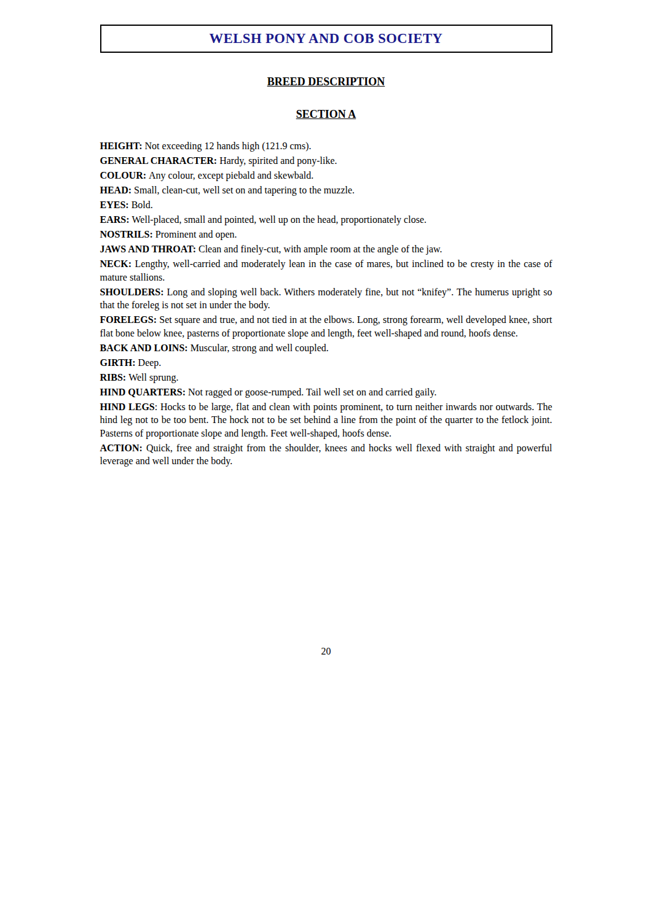WELSH PONY AND COB SOCIETY
BREED DESCRIPTION
SECTION A
HEIGHT:
Not exceeding 12 hands high (121.9 cms).
GENERAL CHARACTER:
Hardy, spirited and pony-like.
COLOUR:
Any colour, except piebald and skewbald.
HEAD:
Small, clean-cut, well set on and tapering to the muzzle.
EYES:
Bold.
EARS:
Well-placed, small and pointed, well up on the head, proportionately close.
NOSTRILS:
Prominent and open.
JAWS AND THROAT:
Clean and finely-cut, with ample room at the angle of the jaw.
NECK:
Lengthy, well-carried and moderately lean in the case of mares, but inclined to be cresty in the case of mature stallions.
SHOULDERS:
Long and sloping well back. Withers moderately fine, but not “knifey”. The humerus upright so that the foreleg is not set in under the body.
FORELEGS:
Set square and true, and not tied in at the elbows. Long, strong forearm, well developed knee, short flat bone below knee, pasterns of proportionate slope and length, feet well-shaped and round, hoofs dense.
BACK AND LOINS:
Muscular, strong and well coupled.
GIRTH:
Deep.
RIBS:
Well sprung.
HIND QUARTERS:
Not ragged or goose-rumped. Tail well set on and carried gaily.
HIND LEGS
: Hocks to be large, flat and clean with points prominent, to turn neither inwards nor outwards. The hind leg not to be too bent. The hock not to be set behind a line from the point of the quarter to the fetlock joint. Pasterns of proportionate slope and length. Feet well-shaped, hoofs dense.
ACTION:
Quick, free and straight from the shoulder, knees and hocks well flexed with straight and powerful leverage and well under the body.
20